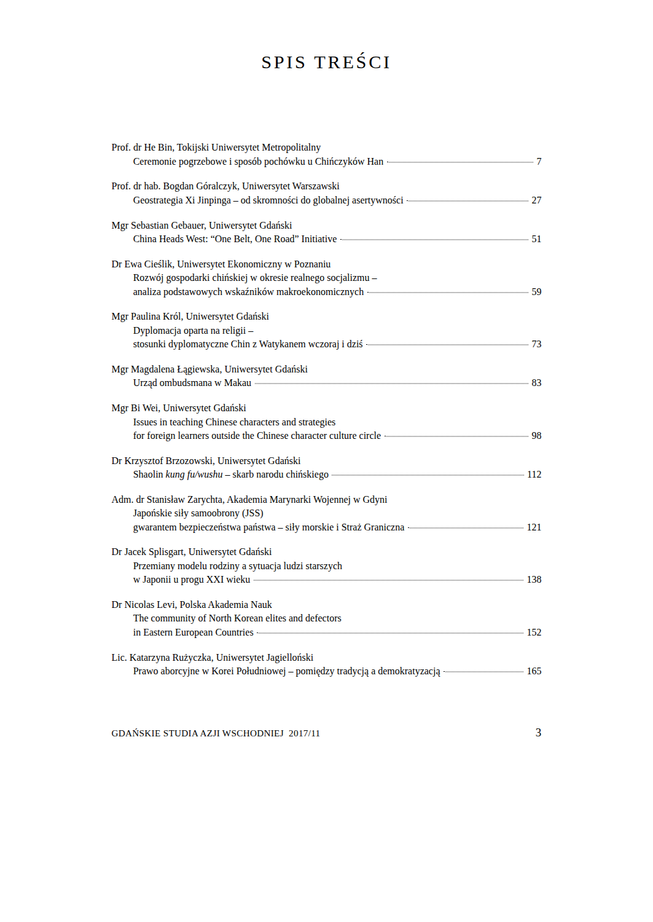SPIS TREŚCI
Prof. dr He Bin, Tokijski Uniwersytet Metropolitalny Ceremonie pogrzebowe i sposób pochówku u Chińczyków Han 7
Prof. dr hab. Bogdan Góralczyk, Uniwersytet Warszawski Geostrategia Xi Jinpinga – od skromności do globalnej asertywności 27
Mgr Sebastian Gebauer, Uniwersytet Gdański China Heads West: “One Belt, One Road” Initiative 51
Dr Ewa Cieślik, Uniwersytet Ekonomiczny w Poznaniu Rozwój gospodarki chińskiej w okresie realnego socjalizmu – analiza podstawowych wskaźników makroekonomicznych 59
Mgr Paulina Król, Uniwersytet Gdański Dyplomacja oparta na religii – stosunki dyplomatyczne Chin z Watykanem wczoraj i dziś 73
Mgr Magdalena Łągiewska, Uniwersytet Gdański Urząd ombudsmana w Makau 83
Mgr Bi Wei, Uniwersytet Gdański Issues in teaching Chinese characters and strategies for foreign learners outside the Chinese character culture circle 98
Dr Krzysztof Brzozowski, Uniwersytet Gdański Shaolin kung fu/wushu – skarb narodu chińskiego 112
Adm. dr Stanisław Zarychta, Akademia Marynarki Wojennej w Gdyni Japońskie siły samoobrony (JSS) gwarantem bezpieczeństwa państwa – siły morskie i Straż Graniczna 121
Dr Jacek Splisgart, Uniwersytet Gdański Przemiany modelu rodziny a sytuacja ludzi starszych w Japonii u progu XXI wieku 138
Dr Nicolas Levi, Polska Akademia Nauk The community of North Korean elites and defectors in Eastern European Countries 152
Lic. Katarzyna Rużyczka, Uniwersytet Jagielloński Prawo aborcyjne w Korei Południowej – pomiędzy tradycją a demokratyzacją 165
GDAŃSKIE STUDIA AZJI WSCHODNIEJ 2017/11 3